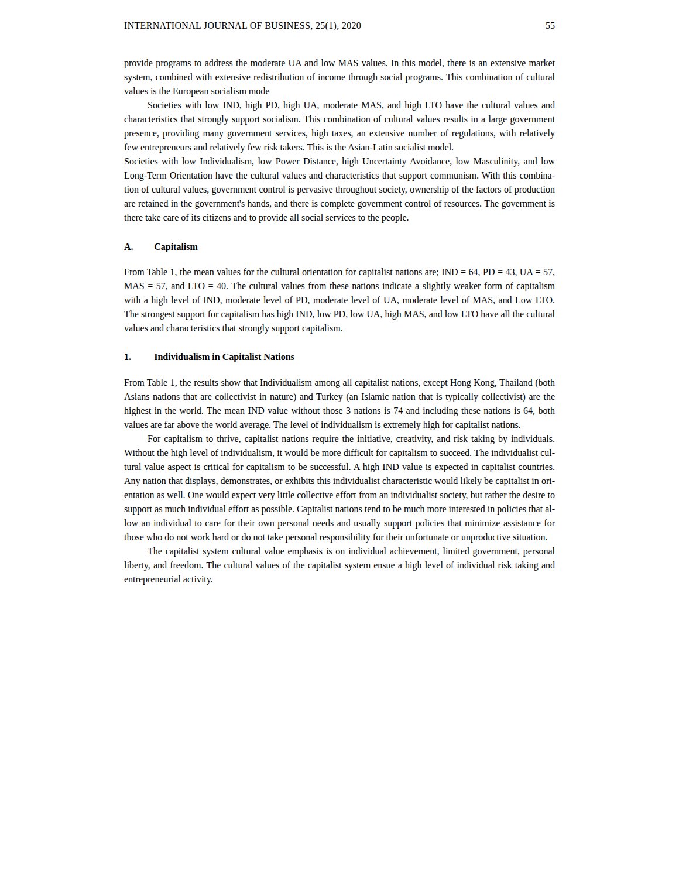INTERNATIONAL JOURNAL OF BUSINESS, 25(1), 2020 55
provide programs to address the moderate UA and low MAS values. In this model, there is an extensive market system, combined with extensive redistribution of income through social programs. This combination of cultural values is the European socialism mode
Societies with low IND, high PD, high UA, moderate MAS, and high LTO have the cultural values and characteristics that strongly support socialism. This combination of cultural values results in a large government presence, providing many government services, high taxes, an extensive number of regulations, with relatively few entrepreneurs and relatively few risk takers. This is the Asian-Latin socialist model.
Societies with low Individualism, low Power Distance, high Uncertainty Avoidance, low Masculinity, and low Long-Term Orientation have the cultural values and characteristics that support communism. With this combination of cultural values, government control is pervasive throughout society, ownership of the factors of production are retained in the government's hands, and there is complete government control of resources. The government is there take care of its citizens and to provide all social services to the people.
A. Capitalism
From Table 1, the mean values for the cultural orientation for capitalist nations are; IND = 64, PD = 43, UA = 57, MAS = 57, and LTO = 40. The cultural values from these nations indicate a slightly weaker form of capitalism with a high level of IND, moderate level of PD, moderate level of UA, moderate level of MAS, and Low LTO. The strongest support for capitalism has high IND, low PD, low UA, high MAS, and low LTO have all the cultural values and characteristics that strongly support capitalism.
1. Individualism in Capitalist Nations
From Table 1, the results show that Individualism among all capitalist nations, except Hong Kong, Thailand (both Asians nations that are collectivist in nature) and Turkey (an Islamic nation that is typically collectivist) are the highest in the world. The mean IND value without those 3 nations is 74 and including these nations is 64, both values are far above the world average. The level of individualism is extremely high for capitalist nations.
For capitalism to thrive, capitalist nations require the initiative, creativity, and risk taking by individuals. Without the high level of individualism, it would be more difficult for capitalism to succeed. The individualist cultural value aspect is critical for capitalism to be successful. A high IND value is expected in capitalist countries. Any nation that displays, demonstrates, or exhibits this individualist characteristic would likely be capitalist in orientation as well. One would expect very little collective effort from an individualist society, but rather the desire to support as much individual effort as possible. Capitalist nations tend to be much more interested in policies that allow an individual to care for their own personal needs and usually support policies that minimize assistance for those who do not work hard or do not take personal responsibility for their unfortunate or unproductive situation.
The capitalist system cultural value emphasis is on individual achievement, limited government, personal liberty, and freedom. The cultural values of the capitalist system ensue a high level of individual risk taking and entrepreneurial activity.